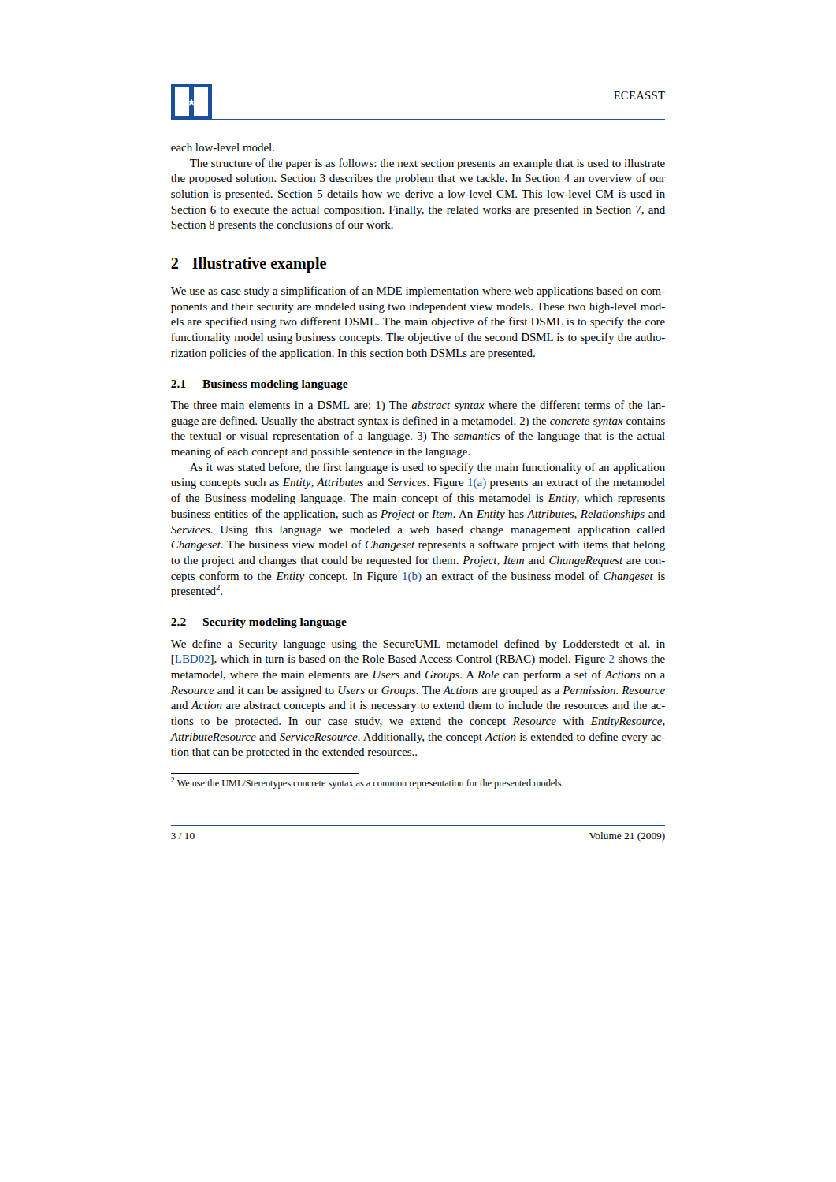★
ECEASST
each low-level model.
The structure of the paper is as follows: the next section presents an example that is used to illustrate the proposed solution. Section 3 describes the problem that we tackle. In Section 4 an overview of our solution is presented. Section 5 details how we derive a low-level CM. This low-level CM is used in Section 6 to execute the actual composition. Finally, the related works are presented in Section 7, and Section 8 presents the conclusions of our work.
2 Illustrative example
We use as case study a simplification of an MDE implementation where web applications based on components and their security are modeled using two independent view models. These two high-level models are specified using two different DSML. The main objective of the first DSML is to specify the core functionality model using business concepts. The objective of the second DSML is to specify the authorization policies of the application. In this section both DSMLs are presented.
2.1 Business modeling language
The three main elements in a DSML are: 1) The abstract syntax where the different terms of the language are defined. Usually the abstract syntax is defined in a metamodel. 2) the concrete syntax contains the textual or visual representation of a language. 3) The semantics of the language that is the actual meaning of each concept and possible sentence in the language.
As it was stated before, the first language is used to specify the main functionality of an application using concepts such as Entity, Attributes and Services. Figure 1(a) presents an extract of the metamodel of the Business modeling language. The main concept of this metamodel is Entity, which represents business entities of the application, such as Project or Item. An Entity has Attributes, Relationships and Services. Using this language we modeled a web based change management application called Changeset. The business view model of Changeset represents a software project with items that belong to the project and changes that could be requested for them. Project, Item and ChangeRequest are concepts conform to the Entity concept. In Figure 1(b) an extract of the business model of Changeset is presented2.
2.2 Security modeling language
We define a Security language using the SecureUML metamodel defined by Lodderstedt et al. in [LBD02], which in turn is based on the Role Based Access Control (RBAC) model. Figure 2 shows the metamodel, where the main elements are Users and Groups. A Role can perform a set of Actions on a Resource and it can be assigned to Users or Groups. The Actions are grouped as a Permission. Resource and Action are abstract concepts and it is necessary to extend them to include the resources and the actions to be protected. In our case study, we extend the concept Resource with EntityResource, AttributeResource and ServiceResource. Additionally, the concept Action is extended to define every action that can be protected in the extended resources..
2 We use the UML/Stereotypes concrete syntax as a common representation for the presented models.
3 / 10
Volume 21 (2009)